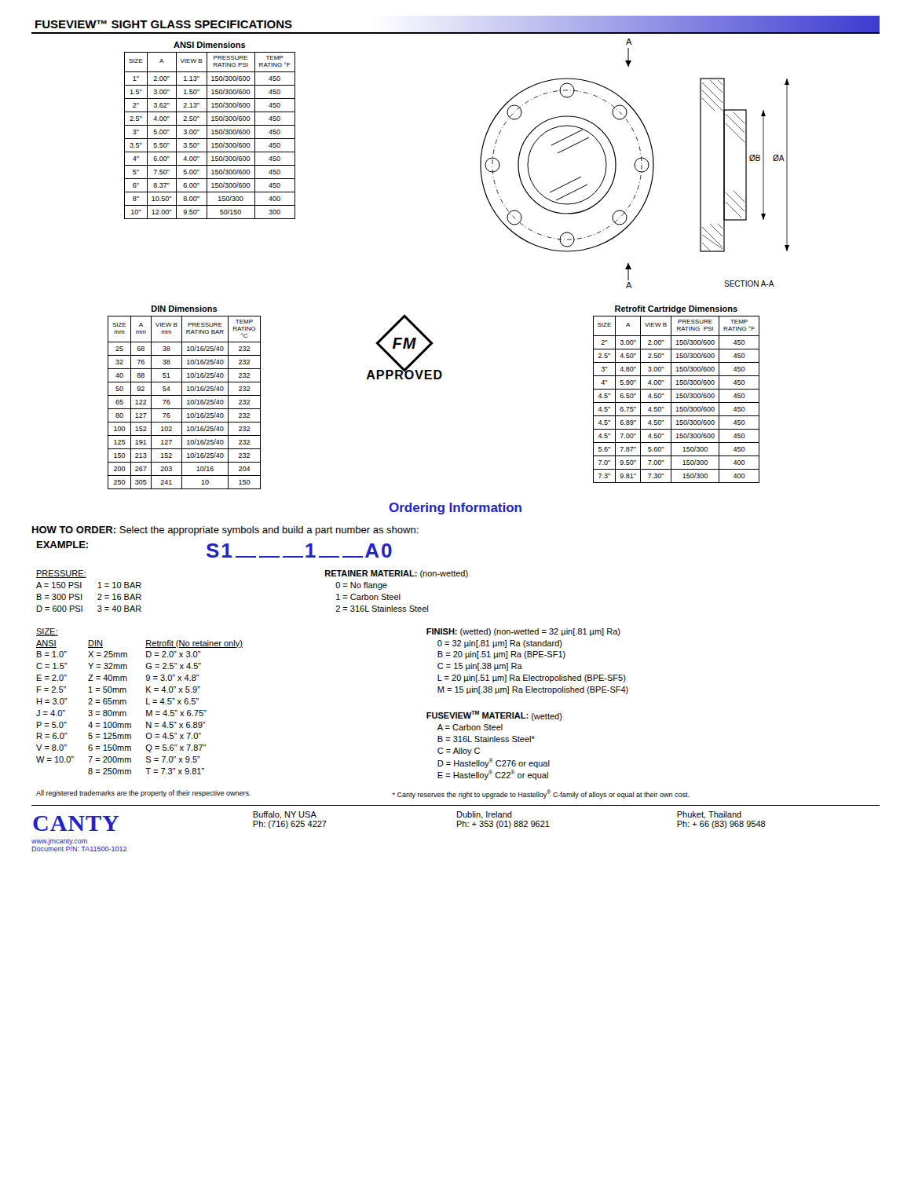FUSEVIEW™ SIGHT GLASS SPECIFICATIONS
| ANSI Dimensions / SIZE / A / VIEW B / PRESSURE RATING PSI / TEMP RATING °F / / --- / --- / --- / --- / --- / / 1" / 2.00" / 1.13" / 150/300/600 / 450 / / 1.5" / 3.00" / 1.50" / 150/300/600 / 450 / / 2" / 3.62" / 2.13" / 150/300/600 / 450 / / 2.5" / 4.00" / 2.50" / 150/300/600 / 450 / / 3" / 5.00" / 3.00" / 150/300/600 / 450 / / 3.5" / 5.50" / 3.50" / 150/300/600 / 450 / / 4" / 6.00" / 4.00" / 150/300/600 / 450 / / 5" / 7.50" / 5.00" / 150/300/600 / 450 / / 6" / 8.37" / 6.00" / 150/300/600 / 450 / / 8" / 10.50" / 8.00" / 150/300 / 400 / / 10" / 12.00" / 9.50" / 50/150 / 300 / | A A ØB ØA SECTION A-A |
| DIN Dimensions / SIZE mm / A mm / VIEW B mm / PRESSURE RATING BAR / TEMP RATING °C / / --- / --- / --- / --- / --- / / 25 / 68 / 38 / 10/16/25/40 / 232 / / 32 / 76 / 38 / 10/16/25/40 / 232 / / 40 / 88 / 51 / 10/16/25/40 / 232 / / 50 / 92 / 54 / 10/16/25/40 / 232 / / 65 / 122 / 76 / 10/16/25/40 / 232 / / 80 / 127 / 76 / 10/16/25/40 / 232 / / 100 / 152 / 102 / 10/16/25/40 / 232 / / 125 / 191 / 127 / 10/16/25/40 / 232 / / 150 / 213 / 152 / 10/16/25/40 / 232 / / 200 / 267 / 203 / 10/16 / 204 / / 250 / 305 / 241 / 10 / 150 / | FM APPROVED | Retrofit Cartridge Dimensions / SIZE / A / VIEW B / PRESSURE RATING PSI / TEMP RATING °F / / --- / --- / --- / --- / --- / / 2" / 3.00" / 2.00" / 150/300/600 / 450 / / 2.5" / 4.50" / 2.50" / 150/300/600 / 450 / / 3" / 4.80" / 3.00" / 150/300/600 / 450 / / 4" / 5.90" / 4.00" / 150/300/600 / 450 / / 4.5" / 6.50" / 4.50" / 150/300/600 / 450 / / 4.5" / 6.75" / 4.50" / 150/300/600 / 450 / / 4.5" / 6.89" / 4.50" / 150/300/600 / 450 / / 4.5" / 7.00" / 4.50" / 150/300/600 / 450 / / 5.6" / 7.87" / 5.60" / 150/300 / 450 / / 7.0" / 9.50" / 7.00" / 150/300 / 400 / / 7.3" / 9.81" / 7.30" / 150/300 / 400 / |
Ordering Information
HOW TO ORDER: Select the appropriate symbols and build a part number as shown:
| EXAMPLE: | S1 1 A0 |
| PRESSURE: A = 150 PSI B = 300 PSI D = 600 PSI 1 = 10 BAR 2 = 16 BAR 3 = 40 BAR | RETAINER MATERIAL: (non-wetted) 0 = No flange 1 = Carbon Steel 2 = 316L Stainless Steel |
| SIZE: ANSI B = 1.0” C = 1.5” E = 2.0” F = 2.5” H = 3.0” J = 4.0” P = 5.0” R = 6.0” V = 8.0” W = 10.0” DIN X = 25mm Y = 32mm Z = 40mm 1 = 50mm 2 = 65mm 3 = 80mm 4 = 100mm 5 = 125mm 6 = 150mm 7 = 200mm 8 = 250mm Retrofit (No retainer only) D = 2.0” x 3.0” G = 2.5” x 4.5” 9 = 3.0” x 4.8” K = 4.0” x 5.9” L = 4.5” x 6.5” M = 4.5” x 6.75” N = 4.5” x 6.89” O = 4.5” x 7.0” Q = 5.6” x 7.87” S = 7.0” x 9.5” T = 7.3” x 9.81” | FINISH: (wetted) (non-wetted = 32 µin[.81 µm] Ra) 0 = 32 µin[.81 µm] Ra (standard) B = 20 µin[.51 µm] Ra (BPE-SF1) C = 15 µin[.38 µm] Ra L = 20 µin[.51 µm] Ra Electropolished (BPE-SF5) M = 15 µin[.38 µm] Ra Electropolished (BPE-SF4) FUSEVIEW TM MATERIAL: (wetted) A = Carbon Steel B = 316L Stainless Steel* C = Alloy C D = Hastelloy ® C276 or equal E = Hastelloy ® C22 ® or equal |
| All registered trademarks are the property of their respective owners. | * Canty reserves the right to upgrade to Hastelloy ® C-family of alloys or equal at their own cost. |
| CANTY | Buffalo, NY USA Ph: (716) 625 4227 | Dublin, Ireland Ph: + 353 (01) 882 9621 | Phuket, Thailand Ph: + 66 (83) 968 9548 |
www.jmcanty.com
Document P/N: TA11500-1012